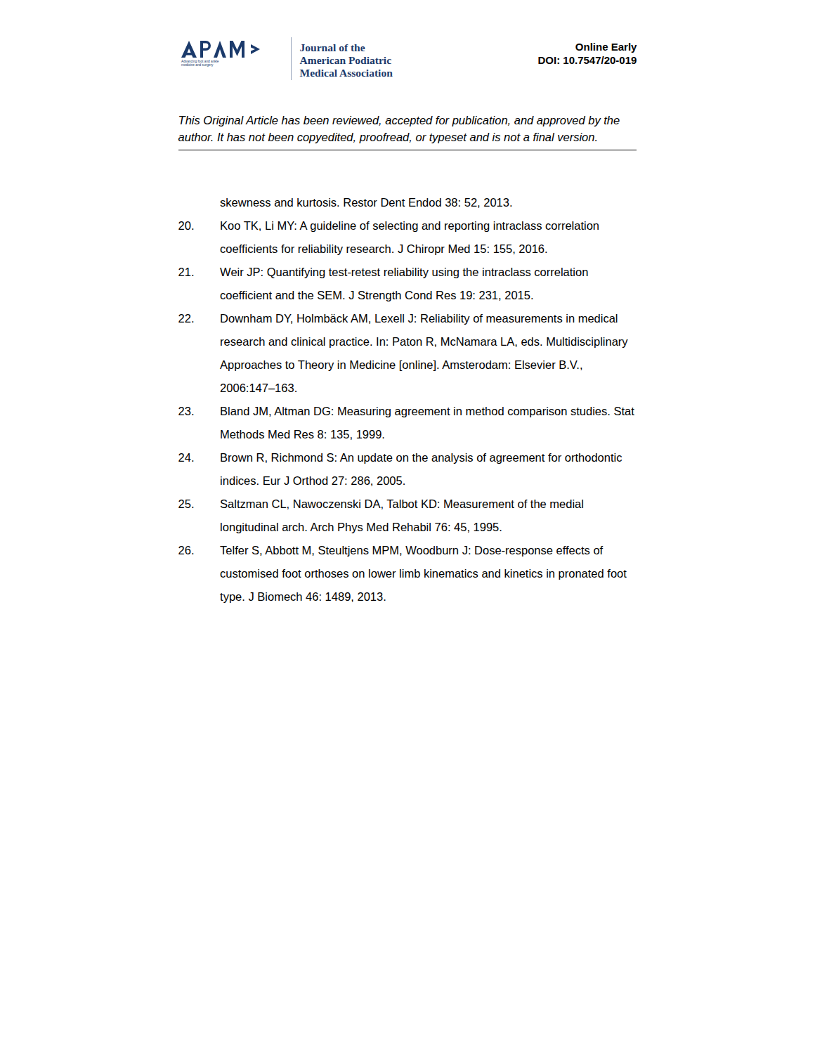Advancing foot and ankle medicine and surgery
Journal of the American Podiatric Medical Association
Online Early
DOI: 10.7547/20-019
This Original Article has been reviewed, accepted for publication, and approved by the author. It has not been copyedited, proofread, or typeset and is not a final version.
skewness and kurtosis. Restor Dent Endod 38: 52, 2013.
20. Koo TK, Li MY: A guideline of selecting and reporting intraclass correlation coefficients for reliability research. J Chiropr Med 15: 155, 2016.
21. Weir JP: Quantifying test-retest reliability using the intraclass correlation coefficient and the SEM. J Strength Cond Res 19: 231, 2015.
22. Downham DY, Holmbäck AM, Lexell J: Reliability of measurements in medical research and clinical practice. In: Paton R, McNamara LA, eds. Multidisciplinary Approaches to Theory in Medicine [online]. Amsterodam: Elsevier B.V., 2006:147–163.
23. Bland JM, Altman DG: Measuring agreement in method comparison studies. Stat Methods Med Res 8: 135, 1999.
24. Brown R, Richmond S: An update on the analysis of agreement for orthodontic indices. Eur J Orthod 27: 286, 2005.
25. Saltzman CL, Nawoczenski DA, Talbot KD: Measurement of the medial longitudinal arch. Arch Phys Med Rehabil 76: 45, 1995.
26. Telfer S, Abbott M, Steultjens MPM, Woodburn J: Dose-response effects of customised foot orthoses on lower limb kinematics and kinetics in pronated foot type. J Biomech 46: 1489, 2013.